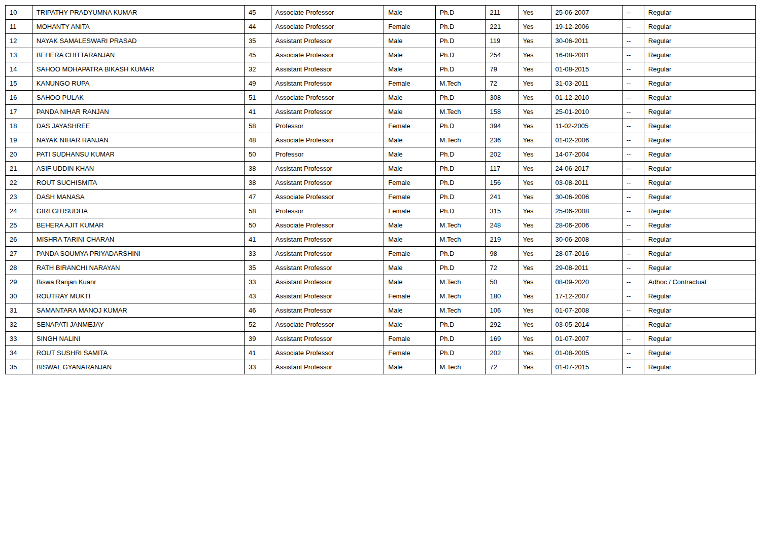| 10 | TRIPATHY PRADYUMNA KUMAR | 45 | Associate Professor | Male | Ph.D | 211 | Yes | 25-06-2007 | -- | Regular |
| 11 | MOHANTY ANITA | 44 | Associate Professor | Female | Ph.D | 221 | Yes | 19-12-2006 | -- | Regular |
| 12 | NAYAK SAMALESWARI PRASAD | 35 | Assistant Professor | Male | Ph.D | 119 | Yes | 30-06-2011 | -- | Regular |
| 13 | BEHERA CHITTARANJAN | 45 | Associate Professor | Male | Ph.D | 254 | Yes | 16-08-2001 | -- | Regular |
| 14 | SAHOO MOHAPATRA BIKASH KUMAR | 32 | Assistant Professor | Male | Ph.D | 79 | Yes | 01-08-2015 | -- | Regular |
| 15 | KANUNGO RUPA | 49 | Assistant Professor | Female | M.Tech | 72 | Yes | 31-03-2011 | -- | Regular |
| 16 | SAHOO PULAK | 51 | Associate Professor | Male | Ph.D | 308 | Yes | 01-12-2010 | -- | Regular |
| 17 | PANDA NIHAR RANJAN | 41 | Assistant Professor | Male | M.Tech | 158 | Yes | 25-01-2010 | -- | Regular |
| 18 | DAS JAYASHREE | 58 | Professor | Female | Ph.D | 394 | Yes | 11-02-2005 | -- | Regular |
| 19 | NAYAK NIHAR RANJAN | 48 | Associate Professor | Male | M.Tech | 236 | Yes | 01-02-2006 | -- | Regular |
| 20 | PATI SUDHANSU KUMAR | 50 | Professor | Male | Ph.D | 202 | Yes | 14-07-2004 | -- | Regular |
| 21 | ASIF UDDIN KHAN | 38 | Assistant Professor | Male | Ph.D | 117 | Yes | 24-06-2017 | -- | Regular |
| 22 | ROUT SUCHISMITA | 38 | Assistant Professor | Female | Ph.D | 156 | Yes | 03-08-2011 | -- | Regular |
| 23 | DASH MANASA | 47 | Associate Professor | Female | Ph.D | 241 | Yes | 30-06-2006 | -- | Regular |
| 24 | GIRI GITISUDHA | 58 | Professor | Female | Ph.D | 315 | Yes | 25-06-2008 | -- | Regular |
| 25 | BEHERA AJIT KUMAR | 50 | Associate Professor | Male | M.Tech | 248 | Yes | 28-06-2006 | -- | Regular |
| 26 | MISHRA TARINI CHARAN | 41 | Assistant Professor | Male | M.Tech | 219 | Yes | 30-06-2008 | -- | Regular |
| 27 | PANDA SOUMYA PRIYADARSHINI | 33 | Assistant Professor | Female | Ph.D | 98 | Yes | 28-07-2016 | -- | Regular |
| 28 | RATH BIRANCHI NARAYAN | 35 | Assistant Professor | Male | Ph.D | 72 | Yes | 29-08-2011 | -- | Regular |
| 29 | Biswa Ranjan Kuanr | 33 | Assistant Professor | Male | M.Tech | 50 | Yes | 08-09-2020 | -- | Adhoc / Contractual |
| 30 | ROUTRAY MUKTI | 43 | Assistant Professor | Female | M.Tech | 180 | Yes | 17-12-2007 | -- | Regular |
| 31 | SAMANTARA MANOJ KUMAR | 46 | Assistant Professor | Male | M.Tech | 106 | Yes | 01-07-2008 | -- | Regular |
| 32 | SENAPATI JANMEJAY | 52 | Associate Professor | Male | Ph.D | 292 | Yes | 03-05-2014 | -- | Regular |
| 33 | SINGH NALINI | 39 | Assistant Professor | Female | Ph.D | 169 | Yes | 01-07-2007 | -- | Regular |
| 34 | ROUT SUSHRI SAMITA | 41 | Associate Professor | Female | Ph.D | 202 | Yes | 01-08-2005 | -- | Regular |
| 35 | BISWAL GYANARANJAN | 33 | Assistant Professor | Male | M.Tech | 72 | Yes | 01-07-2015 | -- | Regular |